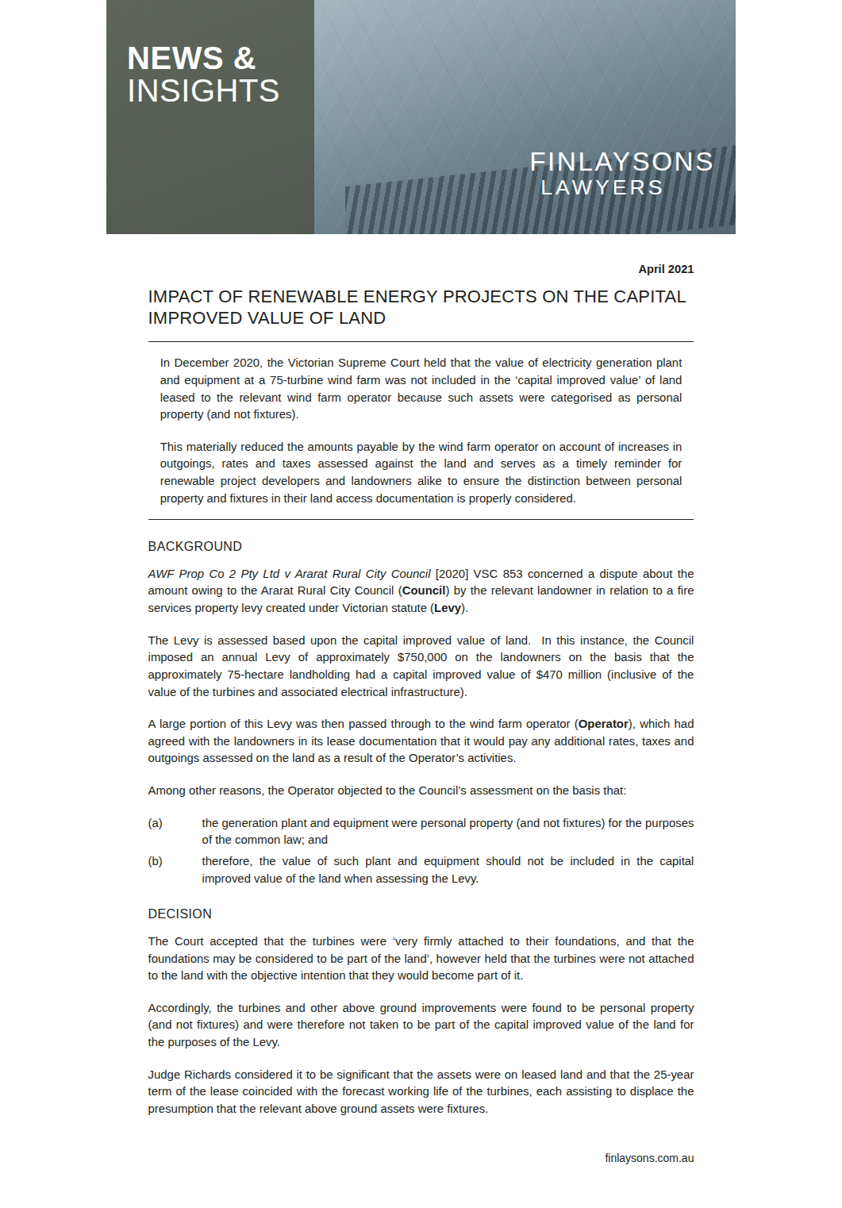NEWS &
INSIGHTS
FINLAYSONS
LAWYERS
April 2021
Impact of renewable energy projects on the capital improved value of land
In December 2020, the Victorian Supreme Court held that the value of electricity generation plant and equipment at a 75-turbine wind farm was not included in the ‘capital improved value’ of land leased to the relevant wind farm operator because such assets were categorised as personal property (and not fixtures).
This materially reduced the amounts payable by the wind farm operator on account of increases in outgoings, rates and taxes assessed against the land and serves as a timely reminder for renewable project developers and landowners alike to ensure the distinction between personal property and fixtures in their land access documentation is properly considered.
Background
AWF Prop Co 2 Pty Ltd v Ararat Rural City Council [2020] VSC 853 concerned a dispute about the amount owing to the Ararat Rural City Council (Council) by the relevant landowner in relation to a fire services property levy created under Victorian statute (Levy).
The Levy is assessed based upon the capital improved value of land. In this instance, the Council imposed an annual Levy of approximately $750,000 on the landowners on the basis that the approximately 75-hectare landholding had a capital improved value of $470 million (inclusive of the value of the turbines and associated electrical infrastructure).
A large portion of this Levy was then passed through to the wind farm operator (Operator), which had agreed with the landowners in its lease documentation that it would pay any additional rates, taxes and outgoings assessed on the land as a result of the Operator’s activities.
Among other reasons, the Operator objected to the Council’s assessment on the basis that:
(a) the generation plant and equipment were personal property (and not fixtures) for the purposes of the common law; and
(b) therefore, the value of such plant and equipment should not be included in the capital improved value of the land when assessing the Levy.
Decision
The Court accepted that the turbines were ‘very firmly attached to their foundations, and that the foundations may be considered to be part of the land’, however held that the turbines were not attached to the land with the objective intention that they would become part of it.
Accordingly, the turbines and other above ground improvements were found to be personal property (and not fixtures) and were therefore not taken to be part of the capital improved value of the land for the purposes of the Levy.
Judge Richards considered it to be significant that the assets were on leased land and that the 25-year term of the lease coincided with the forecast working life of the turbines, each assisting to displace the presumption that the relevant above ground assets were fixtures.
finlaysons.com.au